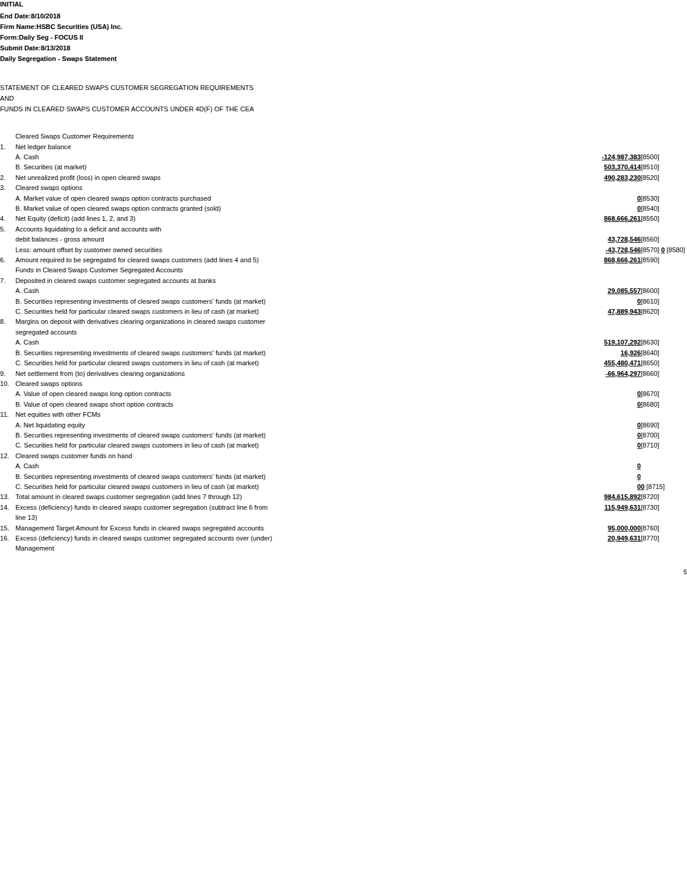INITIAL
End Date:8/10/2018
Firm Name:HSBC Securities (USA) Inc.
Form:Daily Seg - FOCUS II
Submit Date:8/13/2018
Daily Segregation - Swaps Statement
STATEMENT OF CLEARED SWAPS CUSTOMER SEGREGATION REQUIREMENTS
AND
FUNDS IN CLEARED SWAPS CUSTOMER ACCOUNTS UNDER 4D(F) OF THE CEA
| | Cleared Swaps Customer Requirements | | |
| 1. | Net ledger balance | | |
| | A. Cash | -124,987,383 | [8500] |
| | B. Securities (at market) | 503,370,414 | [8510] |
| 2. | Net unrealized profit (loss) in open cleared swaps | 490,283,230 | [8520] |
| 3. | Cleared swaps options | | |
| | A. Market value of open cleared swaps option contracts purchased | 0 | [8530] |
| | B. Market value of open cleared swaps option contracts granted (sold) | 0 | [8540] |
| 4. | Net Equity (deficit) (add lines 1, 2, and 3) | 868,666,261 | [8550] |
| 5. | Accounts liquidating to a deficit and accounts with | | |
| | debit balances - gross amount | 43,728,546 | [8560] |
| | Less: amount offset by customer owned securities | -43,728,546 | [8570] 0 [8580] |
| 6. | Amount required to be segregated for cleared swaps customers (add lines 4 and 5) | 868,666,261 | [8590] |
| | Funds in Cleared Swaps Customer Segregated Accounts | | |
| 7. | Deposited in cleared swaps customer segregated accounts at banks | | |
| | A. Cash | 29,085,557 | [8600] |
| | B. Securities representing investments of cleared swaps customers' funds (at market) | 0 | [8610] |
| | C. Securities held for particular cleared swaps customers in lieu of cash (at market) | 47,889,943 | [8620] |
| 8. | Margins on deposit with derivatives clearing organizations in cleared swaps customer | | |
| | segregated accounts | | |
| | A. Cash | 519,107,292 | [8630] |
| | B. Securities representing investments of cleared swaps customers' funds (at market) | 16,926 | [8640] |
| | C. Securities held for particular cleared swaps customers in lieu of cash (at market) | 455,480,471 | [8650] |
| 9. | Net settlement from (to) derivatives clearing organizations | -66,964,297 | [8660] |
| 10. | Cleared swaps options | | |
| | A. Value of open cleared swaps long option contracts | 0 | [8670] |
| | B. Value of open cleared swaps short option contracts | 0 | [8680] |
| 11. | Net equities with other FCMs | | |
| | A. Net liquidating equity | 0 | [8690] |
| | B. Securities representing investments of cleared swaps customers' funds (at market) | 0 | [8700] |
| | C. Securities held for particular cleared swaps customers in lieu of cash (at market) | 0 | [8710] |
| 12. | Cleared swaps customer funds on hand | | |
| | A. Cash | 0 | |
| | B. Securities representing investments of cleared swaps customers' funds (at market) | 0 | |
| | C. Securities held for particular cleared swaps customers in lieu of cash (at market) | 0 | 0 [8715] |
| 13. | Total amount in cleared swaps customer segregation (add lines 7 through 12) | 984,615,892 | [8720] |
| 14. | Excess (deficiency) funds in cleared swaps customer segregation (subtract line 6 from | 115,949,631 | [8730] |
| | line 13) | | |
| 15. | Management Target Amount for Excess funds in cleared swaps segregated accounts | 95,000,000 | [8760] |
| 16. | Excess (deficiency) funds in cleared swaps customer segregated accounts over (under) | 20,949,631 | [8770] |
| | Management | | |
5